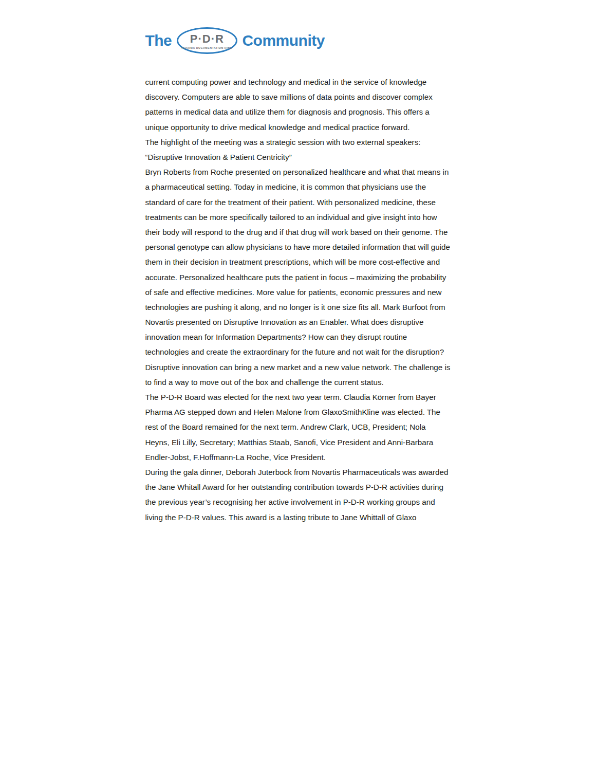The P·D·R PHARMA DOCUMENTATION RING Community
current computing power and technology and medical in the service of knowledge discovery. Computers are able to save millions of data points and discover complex patterns in medical data and utilize them for diagnosis and prognosis. This offers a unique opportunity to drive medical knowledge and medical practice forward.
The highlight of the meeting was a strategic session with two external speakers: “Disruptive Innovation & Patient Centricity”
Bryn Roberts from Roche presented on personalized healthcare and what that means in a pharmaceutical setting. Today in medicine, it is common that physicians use the standard of care for the treatment of their patient. With personalized medicine, these treatments can be more specifically tailored to an individual and give insight into how their body will respond to the drug and if that drug will work based on their genome. The personal genotype can allow physicians to have more detailed information that will guide them in their decision in treatment prescriptions, which will be more cost-effective and accurate. Personalized healthcare puts the patient in focus – maximizing the probability of safe and effective medicines. More value for patients, economic pressures and new technologies are pushing it along, and no longer is it one size fits all. Mark Burfoot from Novartis presented on Disruptive Innovation as an Enabler. What does disruptive innovation mean for Information Departments? How can they disrupt routine technologies and create the extraordinary for the future and not wait for the disruption? Disruptive innovation can bring a new market and a new value network. The challenge is to find a way to move out of the box and challenge the current status.
The P-D-R Board was elected for the next two year term. Claudia Körner from Bayer Pharma AG stepped down and Helen Malone from GlaxoSmithKline was elected. The rest of the Board remained for the next term. Andrew Clark, UCB, President; Nola Heyns, Eli Lilly, Secretary; Matthias Staab, Sanofi, Vice President and Anni-Barbara Endler-Jobst, F.Hoffmann-La Roche, Vice President.
During the gala dinner, Deborah Juterbock from Novartis Pharmaceuticals was awarded the Jane Whitall Award for her outstanding contribution towards P-D-R activities during the previous year’s recognising her active involvement in P-D-R working groups and living the P-D-R values. This award is a lasting tribute to Jane Whittall of Glaxo